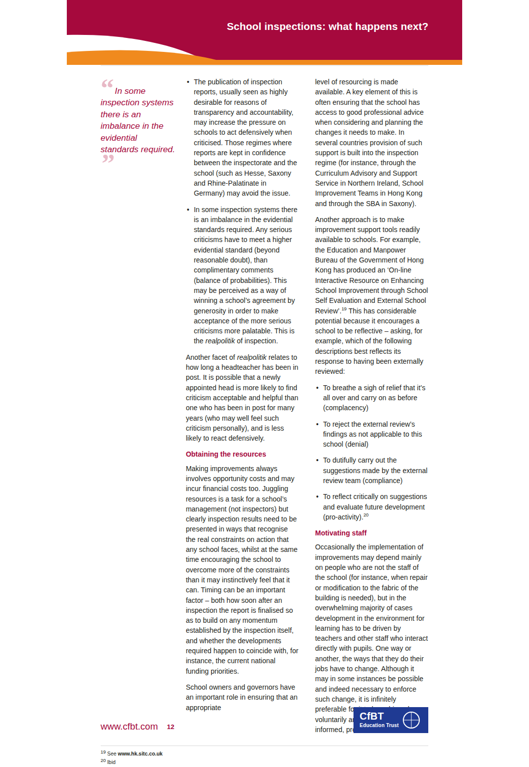School inspections: what happens next?
“In some inspection systems there is an imbalance in the evidential standards required.”
The publication of inspection reports, usually seen as highly desirable for reasons of transparency and accountability, may increase the pressure on schools to act defensively when criticised. Those regimes where reports are kept in confidence between the inspectorate and the school (such as Hesse, Saxony and Rhine-Palatinate in Germany) may avoid the issue.
In some inspection systems there is an imbalance in the evidential standards required. Any serious criticisms have to meet a higher evidential standard (beyond reasonable doubt), than complimentary comments (balance of probabilities). This may be perceived as a way of winning a school’s agreement by generosity in order to make acceptance of the more serious criticisms more palatable. This is the realpolitik of inspection.
Another facet of realpolitik relates to how long a headteacher has been in post. It is possible that a newly appointed head is more likely to find criticism acceptable and helpful than one who has been in post for many years (who may well feel such criticism personally), and is less likely to react defensively.
Obtaining the resources
Making improvements always involves opportunity costs and may incur financial costs too. Juggling resources is a task for a school’s management (not inspectors) but clearly inspection results need to be presented in ways that recognise the real constraints on action that any school faces, whilst at the same time encouraging the school to overcome more of the constraints than it may instinctively feel that it can. Timing can be an important factor – both how soon after an inspection the report is finalised so as to build on any momentum established by the inspection itself, and whether the developments required happen to coincide with, for instance, the current national funding priorities.
School owners and governors have an important role in ensuring that an appropriate
level of resourcing is made available. A key element of this is often ensuring that the school has access to good professional advice when considering and planning the changes it needs to make. In several countries provision of such support is built into the inspection regime (for instance, through the Curriculum Advisory and Support Service in Northern Ireland, School Improvement Teams in Hong Kong and through the SBA in Saxony).
Another approach is to make improvement support tools readily available to schools. For example, the Education and Manpower Bureau of the Government of Hong Kong has produced an ‘On-line Interactive Resource on Enhancing School Improvement through School Self Evaluation and External School Review’.19 This has considerable potential because it encourages a school to be reflective – asking, for example, which of the following descriptions best reflects its response to having been externally reviewed:
To breathe a sigh of relief that it’s all over and carry on as before (complacency)
To reject the external review’s findings as not applicable to this school (denial)
To dutifully carry out the suggestions made by the external review team (compliance)
To reflect critically on suggestions and evaluate future development (pro-activity).20
Motivating staff
Occasionally the implementation of improvements may depend mainly on people who are not the staff of the school (for instance, when repair or modification to the fabric of the building is needed), but in the overwhelming majority of cases development in the environment for learning has to be driven by teachers and other staff who interact directly with pupils. One way or another, the ways that they do their jobs have to change. Although it may in some instances be possible and indeed necessary to enforce such change, it is infinitely preferable for it to be achieved voluntarily and with enthusiastic, informed, professional commitment.
19 See www.hk.sitc.co.uk
20 Ibid
www.cfbt.com 12
CfBT
Education Trust